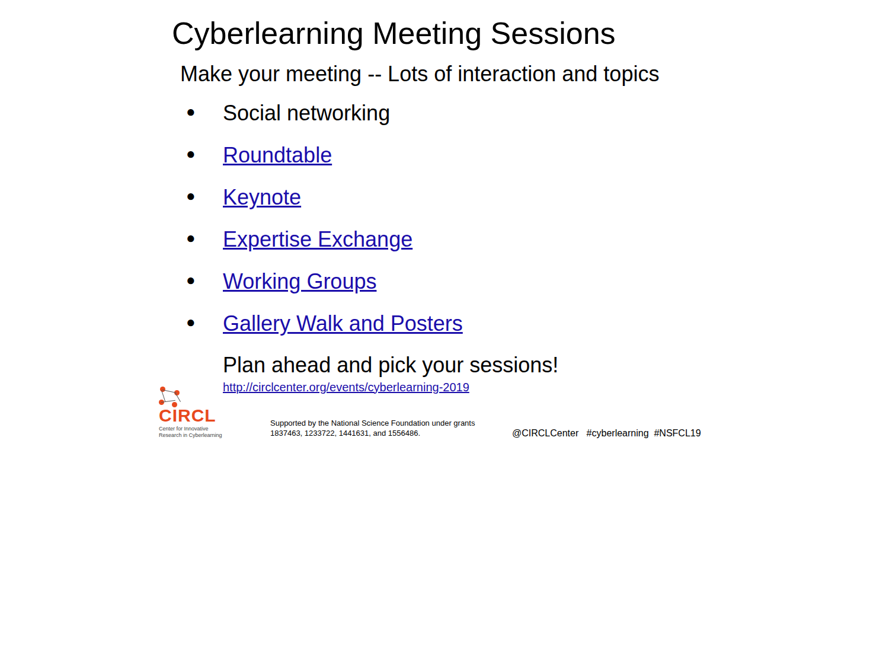Cyberlearning Meeting Sessions
Make your meeting -- Lots of interaction and topics
Social networking
Roundtable
Keynote
Expertise Exchange
Working Groups
Gallery Walk and Posters
Plan ahead and pick your sessions!
http://circlcenter.org/events/cyberlearning-2019
CIRCL
Center for Innovative
Research in Cyberlearning
Supported by the National Science Foundation under grants 1837463, 1233722, 1441631, and 1556486.
@CIRCLCenter #cyberlearning #NSFCL19